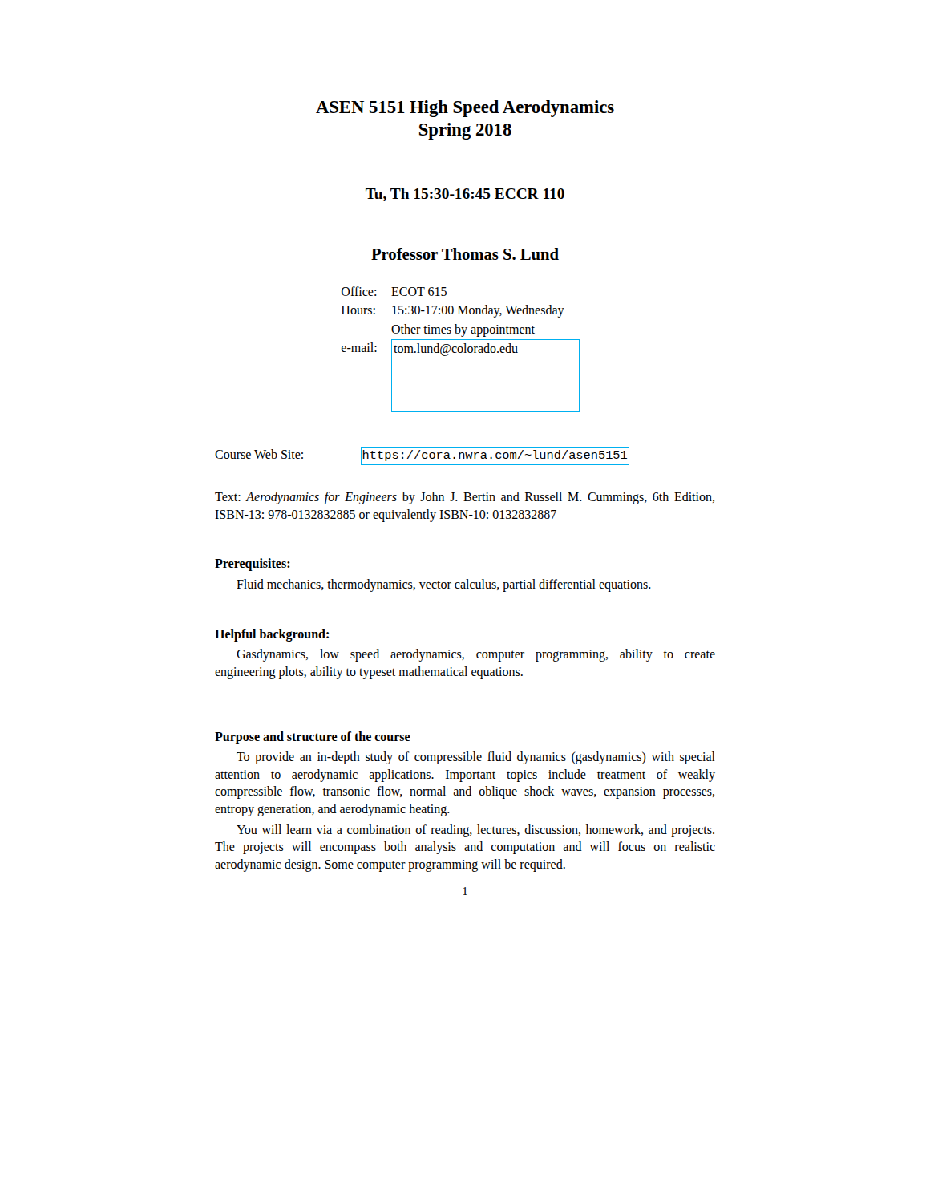ASEN 5151 High Speed Aerodynamics
Spring 2018
Tu, Th 15:30-16:45 ECCR 110
Professor Thomas S. Lund
| Office: | ECOT 615 |
| Hours: | 15:30-17:00 Monday, Wednesday |
| | Other times by appointment |
| e-mail: | tom.lund@colorado.edu |
Course Web Site: https://cora.nwra.com/~lund/asen5151
Text: Aerodynamics for Engineers by John J. Bertin and Russell M. Cummings, 6th Edition, ISBN-13: 978-0132832885 or equivalently ISBN-10: 0132832887
Prerequisites:
Fluid mechanics, thermodynamics, vector calculus, partial differential equations.
Helpful background:
Gasdynamics, low speed aerodynamics, computer programming, ability to create engineering plots, ability to typeset mathematical equations.
Purpose and structure of the course
To provide an in-depth study of compressible fluid dynamics (gasdynamics) with special attention to aerodynamic applications. Important topics include treatment of weakly compressible flow, transonic flow, normal and oblique shock waves, expansion processes, entropy generation, and aerodynamic heating.
You will learn via a combination of reading, lectures, discussion, homework, and projects. The projects will encompass both analysis and computation and will focus on realistic aerodynamic design. Some computer programming will be required.
1